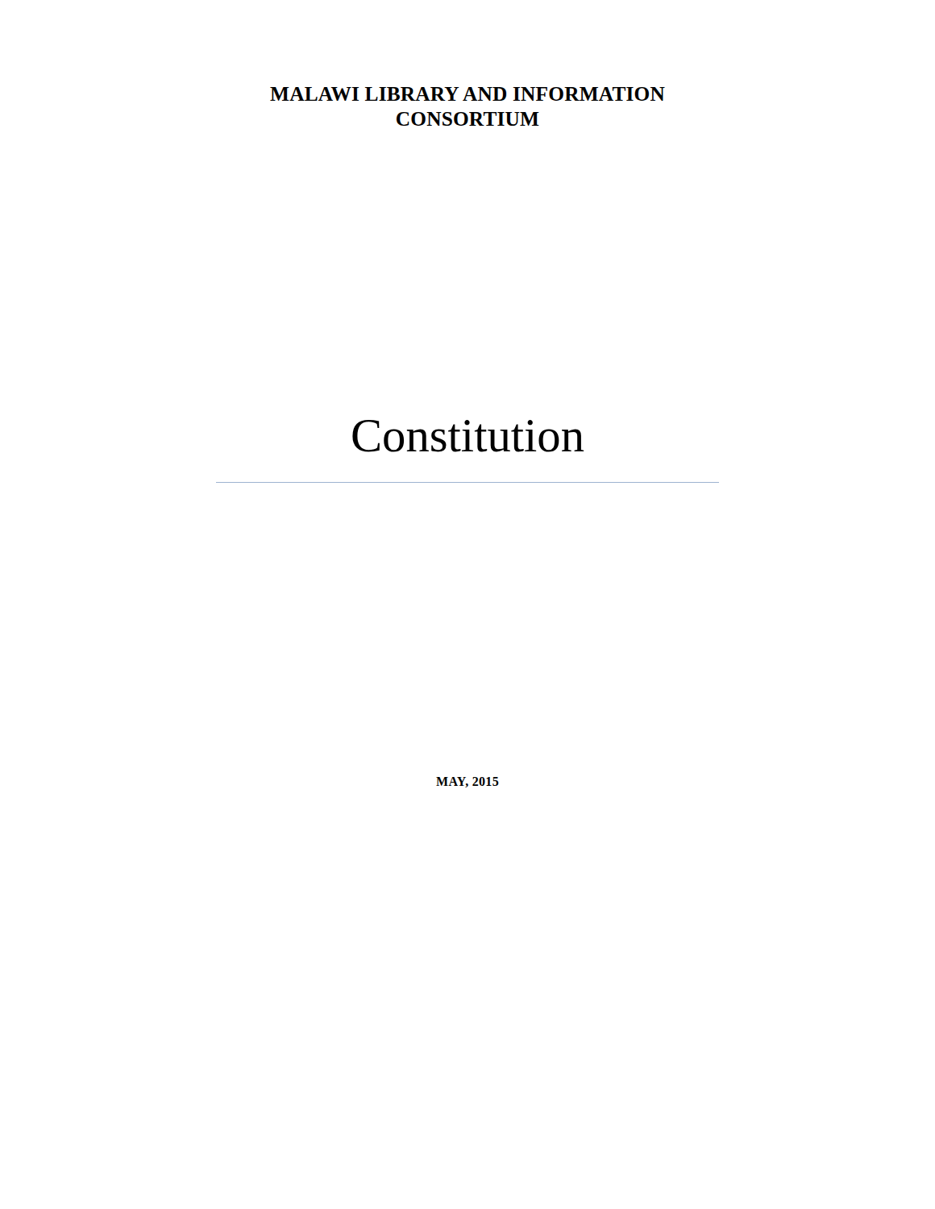MALAWI LIBRARY AND INFORMATION
CONSORTIUM
Constitution
MAY, 2015